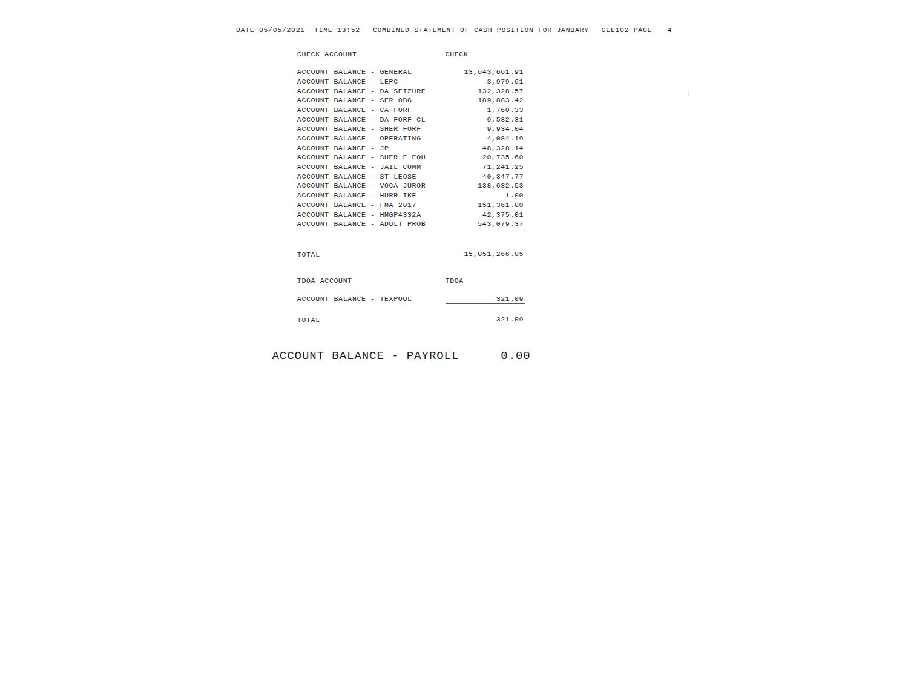DATE 05/05/2021 TIME 13:52
COMBINED STATEMENT OF CASH POSITION FOR JANUARY
GEL102 PAGE4
CHECK ACCOUNT
CHECK
| ACCOUNT BALANCE - GENERAL | 13,643,661.91 |
| ACCOUNT BALANCE - LEPC | 3,979.61 |
| ACCOUNT BALANCE - DA SEIZURE | 132,328.57 |
| ACCOUNT BALANCE - SER OBG | 189,883.42 |
| ACCOUNT BALANCE - CA FORF | 1,760.33 |
| ACCOUNT BALANCE - DA FORF CL | 9,532.31 |
| ACCOUNT BALANCE - SHER FORF | 9,934.04 |
| ACCOUNT BALANCE - OPERATING | 4,084.19 |
| ACCOUNT BALANCE - JP | 48,328.14 |
| ACCOUNT BALANCE - SHER F EQU | 20,735.60 |
| ACCOUNT BALANCE - JAIL COMM | 71,241.25 |
| ACCOUNT BALANCE - ST LEOSE | 40,347.77 |
| ACCOUNT BALANCE - VOCA-JUROR | 138,632.53 |
| ACCOUNT BALANCE - HURR IKE | 1.00 |
| ACCOUNT BALANCE - FMA 2017 | 151,361.00 |
| ACCOUNT BALANCE - HMGP4332A | 42,375.01 |
| ACCOUNT BALANCE - ADULT PROB | 543,079.37 |
| TOTAL | 15,051,266.05 |
TDOA ACCOUNT
TDOA
| ACCOUNT BALANCE - TEXPOOL | 321.09 |
| TOTAL | 321.09 |
ACCOUNT BALANCE - PAYROLL
0.00
|